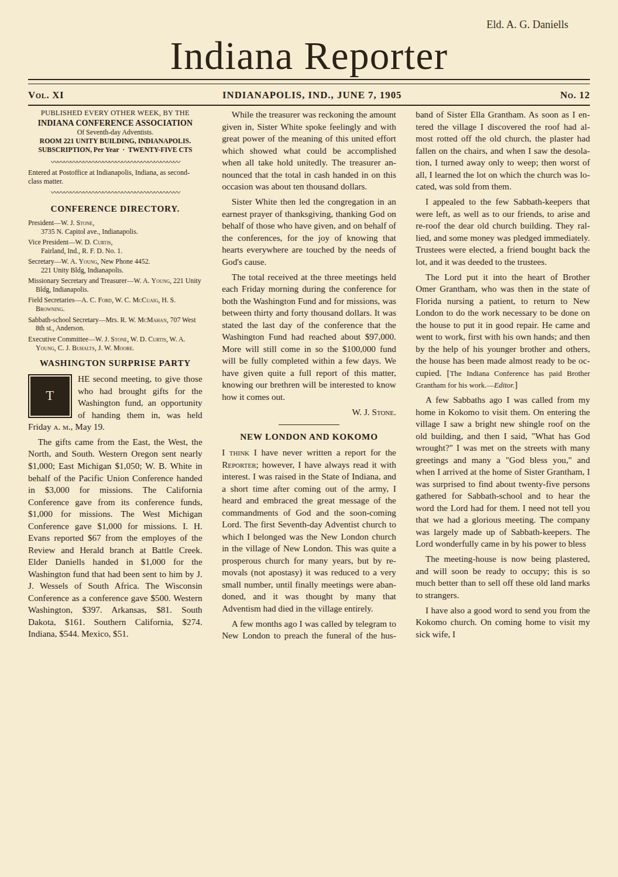Eld. A. G. Daniells
Indiana Reporter
Vol. XI INDIANAPOLIS, IND., JUNE 7, 1905 No. 12
PUBLISHED EVERY OTHER WEEK, BY THE
INDIANA CONFERENCE ASSOCIATION
Of Seventh-day Adventists.
ROOM 221 UNITY BUILDING, INDIANAPOLIS.
SUBSCRIPTION, Per Year · TWENTY-FIVE CTS
〰〰〰〰〰〰〰〰〰〰〰〰〰〰〰〰〰〰〰〰
Entered at Postoffice at Indianapolis, Indiana, as second-class matter.
〰〰〰〰〰〰〰〰〰〰〰〰〰〰〰〰〰〰〰〰
CONFERENCE DIRECTORY.
President—W. J. Stone,
3735 N. Capitol ave., Indianapolis.
Vice President—W. D. Curtis,
Fairland, Ind., R. F. D. No. 1.
Secretary—W. A. Young, New Phone 4452.
221 Unity Bldg, Indianapolis.
Missionary Secretary and Treasurer—W. A. Young, 221 Unity Bldg, Indianapolis.
Field Secretaries—A. C. Ford, W. C. McCuaig, H. S. Browning.
Sabbath-school Secretary—Mrs. R. W. McMahan, 707 West 8th st., Anderson.
Executive Committee—W. J. Stone, W. D. Curtis, W. A. Young, C. J. Buhalts, J. W. Moore.
WASHINGTON SURPRISE PARTY
T
HE second meeting, to give those who had brought gifts for the Washington fund, an opportunity of handing them in, was held Friday a. m., May 19.
The gifts came from the East, the West, the North, and South. Western Oregon sent nearly $1,000; East Michigan $1,050; W. B. White in behalf of the Pacific Union Conference handed in $3,000 for missions. The California Conference gave from its conference funds, $1,000 for missions. The West Michigan Conference gave $1,000 for missions. I. H. Evans reported $67 from the employes of the Review and Herald branch at Battle Creek. Elder Daniells handed in $1,000 for the Washington fund that had been sent to him by J. J. Wessels of South Africa. The Wisconsin Conference as a conference gave $500. Western Washington, $397. Arkansas, $81. South Dakota, $161. Southern California, $274. Indiana, $544. Mexico, $51.
While the treasurer was reckoning the amount given in, Sister White spoke feelingly and with great power of the meaning of this united effort which showed what could be accomplished when all take hold unitedly. The treasurer announced that the total in cash handed in on this occasion was about ten thousand dollars.
Sister White then led the congregation in an earnest prayer of thanksgiving, thanking God on behalf of those who have given, and on behalf of the conferences, for the joy of knowing that hearts everywhere are touched by the needs of God's cause.
The total received at the three meetings held each Friday morning during the conference for both the Washington Fund and for missions, was between thirty and forty thousand dollars. It was stated the last day of the conference that the Washington Fund had reached about $97,000. More will still come in so the $100,000 fund will be fully completed within a few days. We have given quite a full report of this matter, knowing our brethren will be interested to know how it comes out.
W. J. Stone.
NEW LONDON AND KOKOMO
I think I have never written a report for the Reporter; however, I have always read it with interest. I was raised in the State of Indiana, and a short time after coming out of the army, I heard and embraced the great message of the commandments of God and the soon-coming Lord. The first Seventh-day Adventist church to which I belonged was the New London church in the village of New London. This was quite a prosperous church for many years, but by removals (not apostasy) it was reduced to a very small number, until finally meetings were abandoned, and it was thought by many that Adventism had died in the village entirely.
A few months ago I was called by telegram to New London to preach the funeral of the husband of Sister Ella Grantham. As soon as I entered the village I discovered the roof had almost rotted off the old church, the plaster had fallen on the chairs, and when I saw the desolation, I turned away only to weep; then worst of all, I learned the lot on which the church was located, was sold from them.
I appealed to the few Sabbath-keepers that were left, as well as to our friends, to arise and re-roof the dear old church building. They rallied, and some money was pledged immediately. Trustees were elected, a friend bought back the lot, and it was deeded to the trustees.
The Lord put it into the heart of Brother Omer Grantham, who was then in the state of Florida nursing a patient, to return to New London to do the work necessary to be done on the house to put it in good repair. He came and went to work, first with his own hands; and then by the help of his younger brother and others, the house has been made almost ready to be occupied. [The Indiana Conference has paid Brother Grantham for his work.—Editor.]
A few Sabbaths ago I was called from my home in Kokomo to visit them. On entering the village I saw a bright new shingle roof on the old building, and then I said, "What has God wrought?" I was met on the streets with many greetings and many a "God bless you," and when I arrived at the home of Sister Grantham, I was surprised to find about twenty-five persons gathered for Sabbath-school and to hear the word the Lord had for them. I need not tell you that we had a glorious meeting. The company was largely made up of Sabbath-keepers. The Lord wonderfully came in by his power to bless
The meeting-house is now being plastered, and will soon be ready to occupy; this is so much better than to sell off these old land marks to strangers.
I have also a good word to send you from the Kokomo church. On coming home to visit my sick wife, I